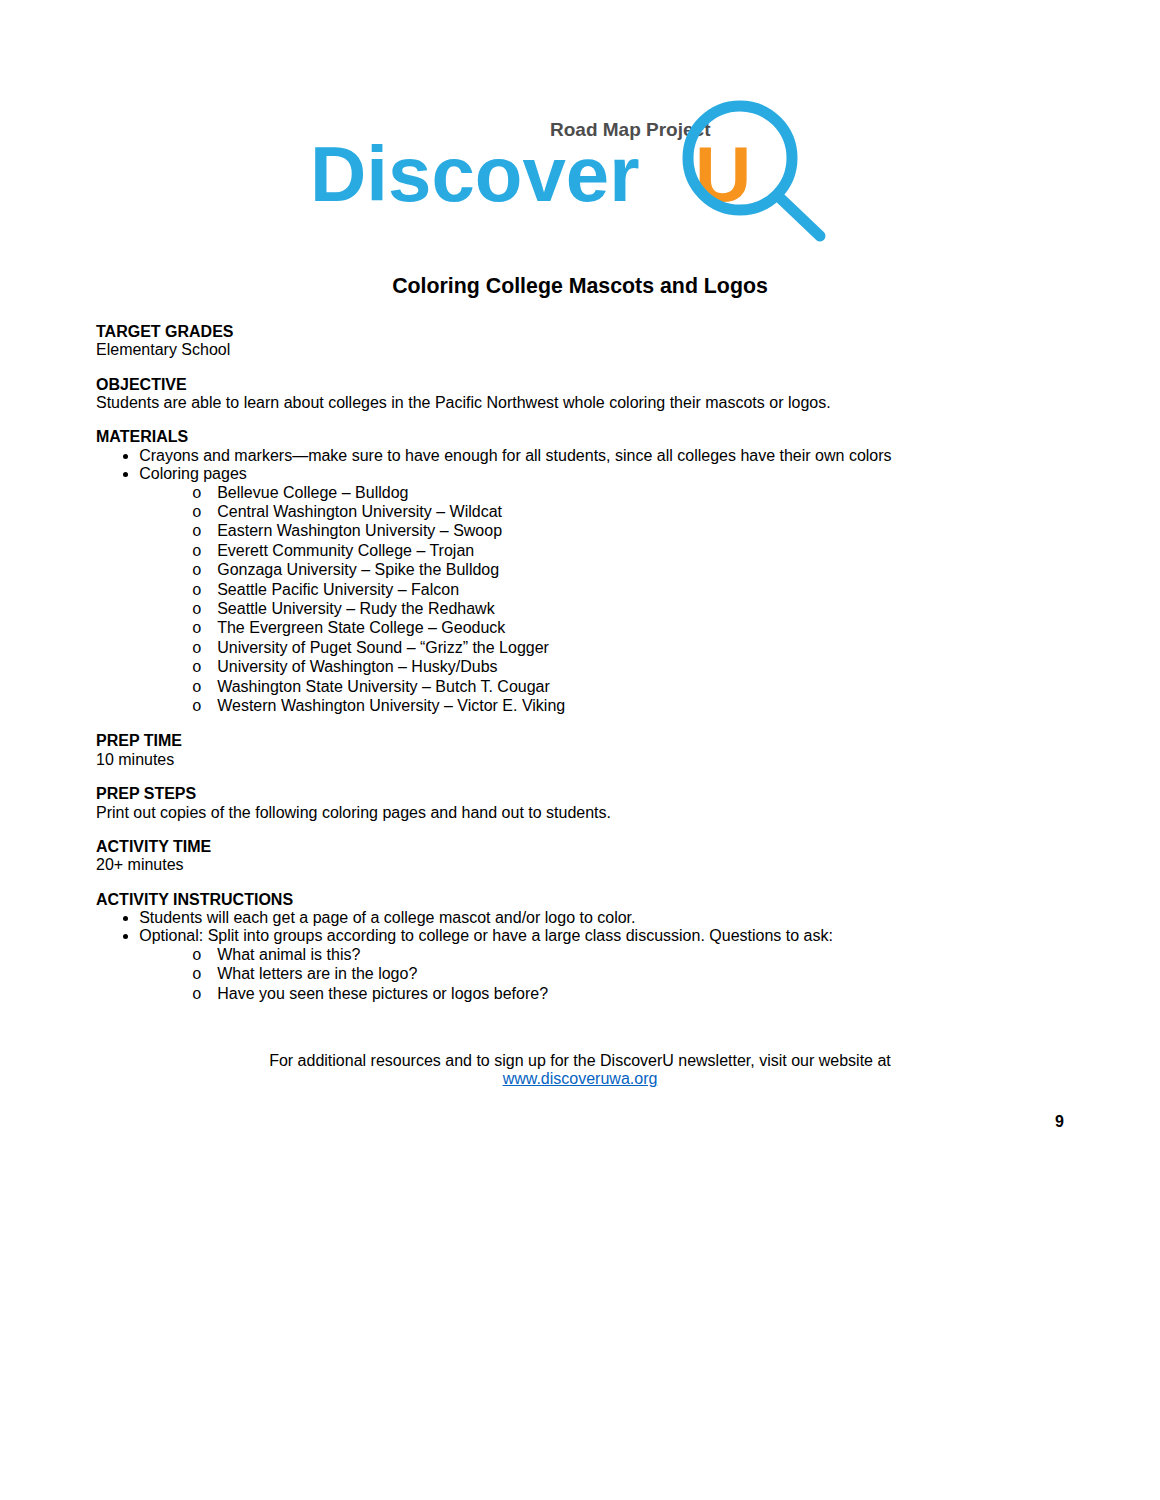Discover Road Map Project U
Coloring College Mascots and Logos
TARGET GRADES
Elementary School
OBJECTIVE
Students are able to learn about colleges in the Pacific Northwest whole coloring their mascots or logos.
MATERIALS
Crayons and markers—make sure to have enough for all students, since all colleges have their own colors
Coloring pages
Bellevue College – Bulldog
Central Washington University – Wildcat
Eastern Washington University – Swoop
Everett Community College – Trojan
Gonzaga University – Spike the Bulldog
Seattle Pacific University – Falcon
Seattle University – Rudy the Redhawk
The Evergreen State College – Geoduck
University of Puget Sound – “Grizz” the Logger
University of Washington – Husky/Dubs
Washington State University – Butch T. Cougar
Western Washington University – Victor E. Viking
PREP TIME
10 minutes
PREP STEPS
Print out copies of the following coloring pages and hand out to students.
ACTIVITY TIME
20+ minutes
ACTIVITY INSTRUCTIONS
Students will each get a page of a college mascot and/or logo to color.
Optional: Split into groups according to college or have a large class discussion. Questions to ask:
What animal is this?
What letters are in the logo?
Have you seen these pictures or logos before?
For additional resources and to sign up for the DiscoverU newsletter, visit our website at
www.discoveruwa.org
9